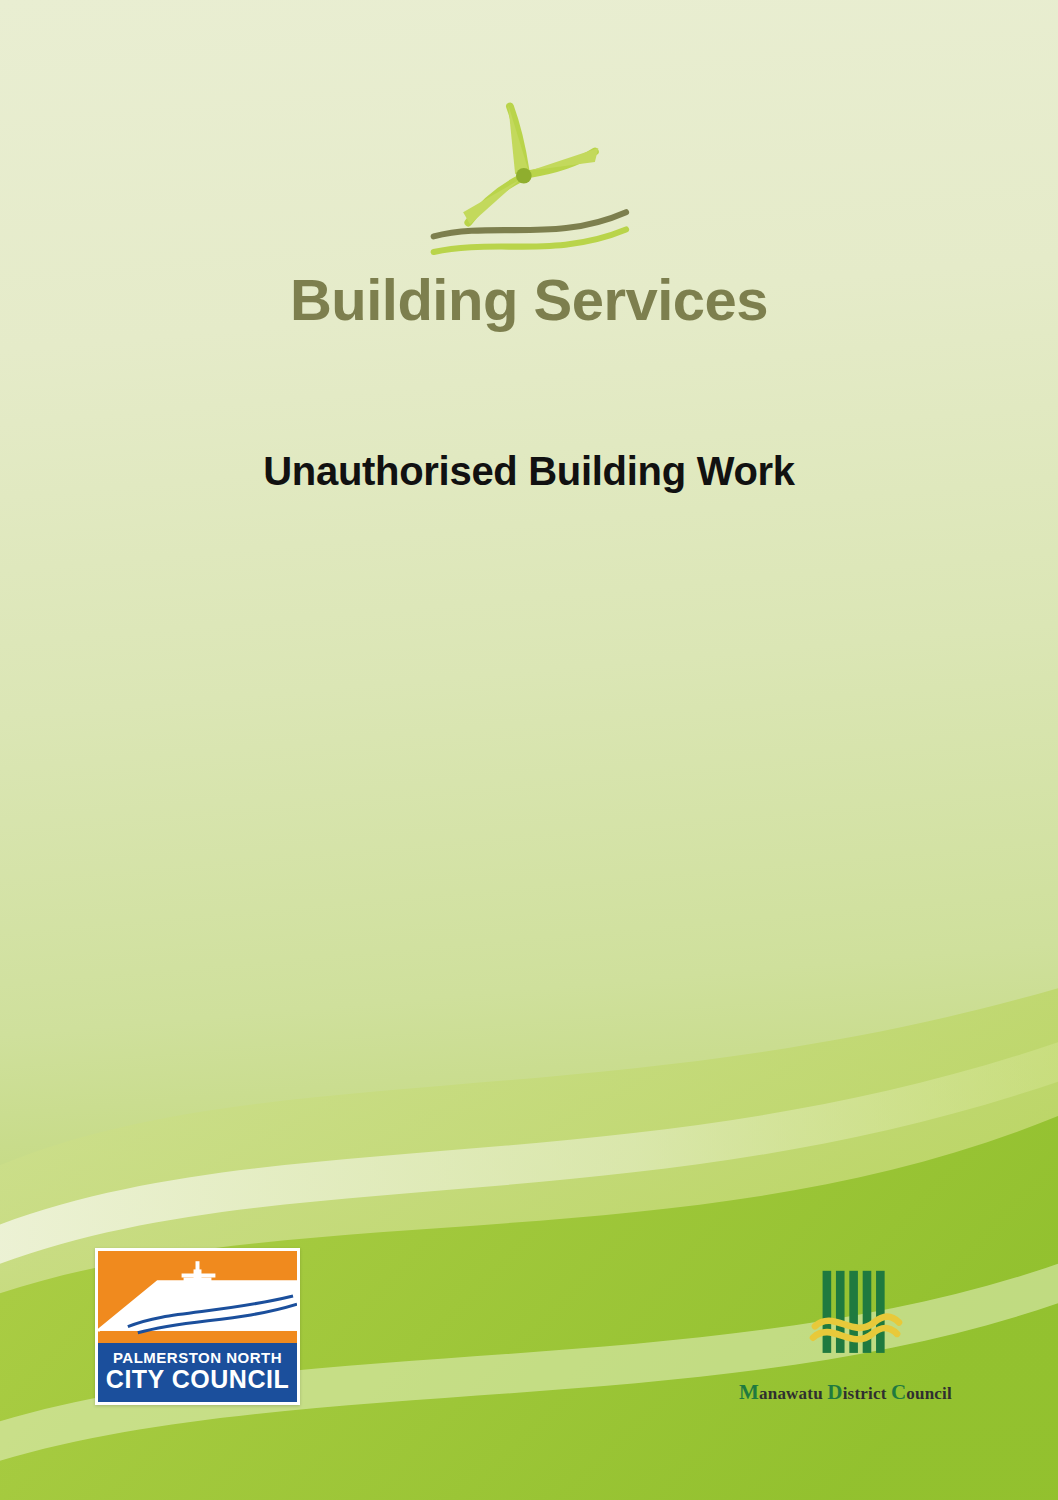Building Services
Unauthorised Building Work
PALMERSTON NORTH
CITY COUNCIL
Manawatu District Council